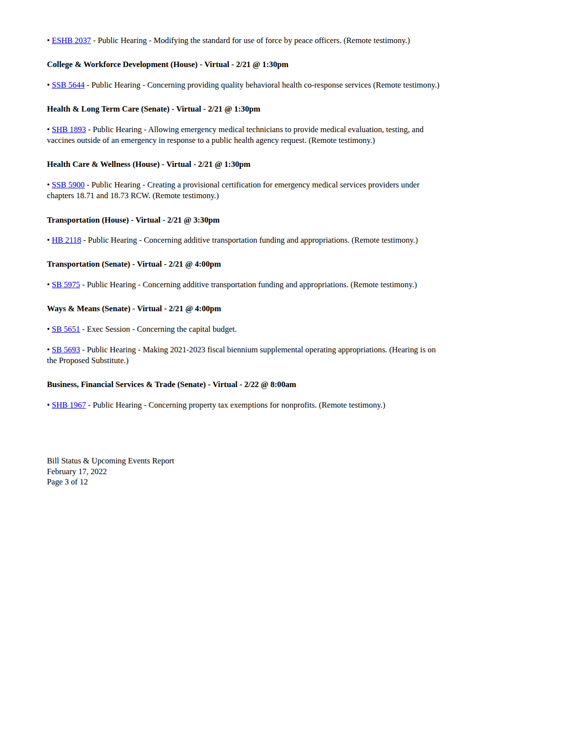• ESHB 2037 - Public Hearing - Modifying the standard for use of force by peace officers. (Remote testimony.)
College & Workforce Development (House) - Virtual - 2/21 @ 1:30pm
• SSB 5644 - Public Hearing - Concerning providing quality behavioral health co-response services (Remote testimony.)
Health & Long Term Care (Senate) - Virtual - 2/21 @ 1:30pm
• SHB 1893 - Public Hearing - Allowing emergency medical technicians to provide medical evaluation, testing, and vaccines outside of an emergency in response to a public health agency request. (Remote testimony.)
Health Care & Wellness (House) - Virtual - 2/21 @ 1:30pm
• SSB 5900 - Public Hearing - Creating a provisional certification for emergency medical services providers under chapters 18.71 and 18.73 RCW. (Remote testimony.)
Transportation (House) - Virtual - 2/21 @ 3:30pm
• HB 2118 - Public Hearing - Concerning additive transportation funding and appropriations. (Remote testimony.)
Transportation (Senate) - Virtual - 2/21 @ 4:00pm
• SB 5975 - Public Hearing - Concerning additive transportation funding and appropriations. (Remote testimony.)
Ways & Means (Senate) - Virtual - 2/21 @ 4:00pm
• SB 5651 - Exec Session - Concerning the capital budget.
• SB 5693 - Public Hearing - Making 2021-2023 fiscal biennium supplemental operating appropriations. (Hearing is on the Proposed Substitute.)
Business, Financial Services & Trade (Senate) - Virtual - 2/22 @ 8:00am
• SHB 1967 - Public Hearing - Concerning property tax exemptions for nonprofits. (Remote testimony.)
Bill Status & Upcoming Events Report
February 17, 2022
Page 3 of 12